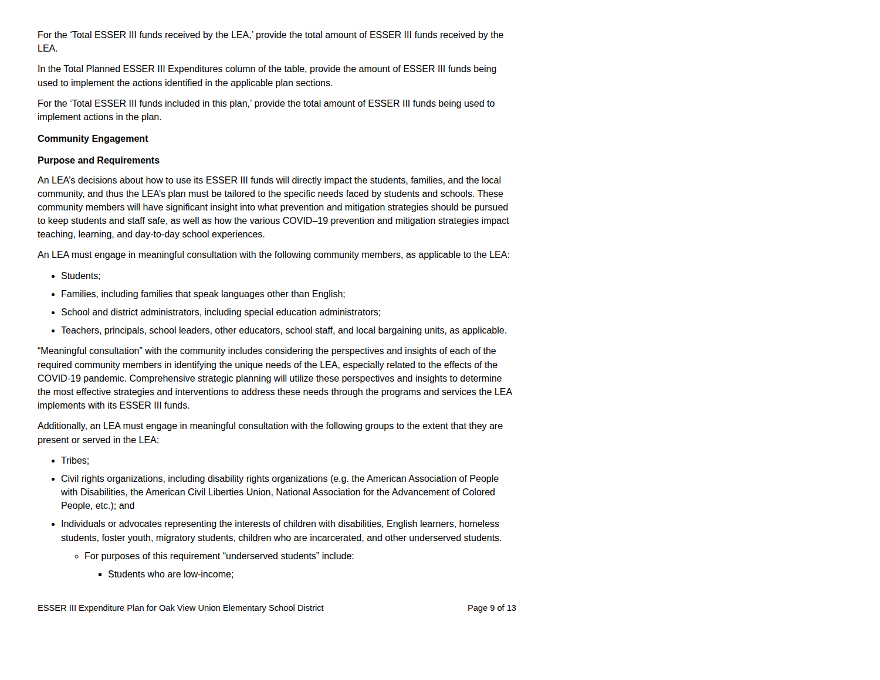For the ‘Total ESSER III funds received by the LEA,’ provide the total amount of ESSER III funds received by the LEA.
In the Total Planned ESSER III Expenditures column of the table, provide the amount of ESSER III funds being used to implement the actions identified in the applicable plan sections.
For the ‘Total ESSER III funds included in this plan,’ provide the total amount of ESSER III funds being used to implement actions in the plan.
Community Engagement
Purpose and Requirements
An LEA’s decisions about how to use its ESSER III funds will directly impact the students, families, and the local community, and thus the LEA’s plan must be tailored to the specific needs faced by students and schools. These community members will have significant insight into what prevention and mitigation strategies should be pursued to keep students and staff safe, as well as how the various COVID–19 prevention and mitigation strategies impact teaching, learning, and day-to-day school experiences.
An LEA must engage in meaningful consultation with the following community members, as applicable to the LEA:
Students;
Families, including families that speak languages other than English;
School and district administrators, including special education administrators;
Teachers, principals, school leaders, other educators, school staff, and local bargaining units, as applicable.
“Meaningful consultation” with the community includes considering the perspectives and insights of each of the required community members in identifying the unique needs of the LEA, especially related to the effects of the COVID-19 pandemic. Comprehensive strategic planning will utilize these perspectives and insights to determine the most effective strategies and interventions to address these needs through the programs and services the LEA implements with its ESSER III funds.
Additionally, an LEA must engage in meaningful consultation with the following groups to the extent that they are present or served in the LEA:
Tribes;
Civil rights organizations, including disability rights organizations (e.g. the American Association of People with Disabilities, the American Civil Liberties Union, National Association for the Advancement of Colored People, etc.); and
Individuals or advocates representing the interests of children with disabilities, English learners, homeless students, foster youth, migratory students, children who are incarcerated, and other underserved students.
For purposes of this requirement “underserved students” include:
Students who are low-income;
ESSER III Expenditure Plan for Oak View Union Elementary School District Page 9 of 13